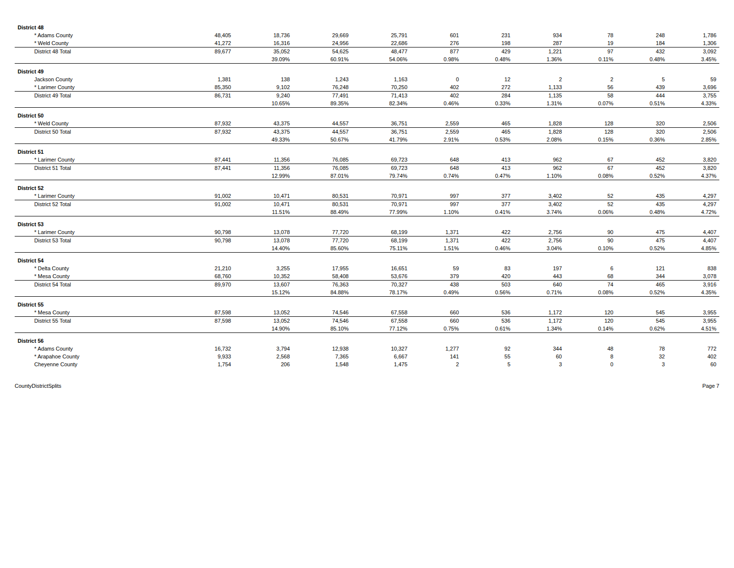| District 48 |
| * Adams County | 48,405 | 18,736 | 29,669 | 25,791 | 601 | 231 | 934 | 78 | 248 | 1,786 |
| * Weld County | 41,272 | 16,316 | 24,956 | 22,686 | 276 | 198 | 287 | 19 | 184 | 1,306 |
| District 48 Total | 89,677 | 35,052 | 54,625 | 48,477 | 877 | 429 | 1,221 | 97 | 432 | 3,092 |
| | | 39.09% | 60.91% | 54.06% | 0.98% | 0.48% | 1.36% | 0.11% | 0.48% | 3.45% |
| District 49 |
| Jackson County | 1,381 | 138 | 1,243 | 1,163 | 0 | 12 | 2 | 2 | 5 | 59 |
| * Larimer County | 85,350 | 9,102 | 76,248 | 70,250 | 402 | 272 | 1,133 | 56 | 439 | 3,696 |
| District 49 Total | 86,731 | 9,240 | 77,491 | 71,413 | 402 | 284 | 1,135 | 58 | 444 | 3,755 |
| | | 10.65% | 89.35% | 82.34% | 0.46% | 0.33% | 1.31% | 0.07% | 0.51% | 4.33% |
| District 50 |
| * Weld County | 87,932 | 43,375 | 44,557 | 36,751 | 2,559 | 465 | 1,828 | 128 | 320 | 2,506 |
| District 50 Total | 87,932 | 43,375 | 44,557 | 36,751 | 2,559 | 465 | 1,828 | 128 | 320 | 2,506 |
| | | 49.33% | 50.67% | 41.79% | 2.91% | 0.53% | 2.08% | 0.15% | 0.36% | 2.85% |
| District 51 |
| * Larimer County | 87,441 | 11,356 | 76,085 | 69,723 | 648 | 413 | 962 | 67 | 452 | 3,820 |
| District 51 Total | 87,441 | 11,356 | 76,085 | 69,723 | 648 | 413 | 962 | 67 | 452 | 3,820 |
| | | 12.99% | 87.01% | 79.74% | 0.74% | 0.47% | 1.10% | 0.08% | 0.52% | 4.37% |
| District 52 |
| * Larimer County | 91,002 | 10,471 | 80,531 | 70,971 | 997 | 377 | 3,402 | 52 | 435 | 4,297 |
| District 52 Total | 91,002 | 10,471 | 80,531 | 70,971 | 997 | 377 | 3,402 | 52 | 435 | 4,297 |
| | | 11.51% | 88.49% | 77.99% | 1.10% | 0.41% | 3.74% | 0.06% | 0.48% | 4.72% |
| District 53 |
| * Larimer County | 90,798 | 13,078 | 77,720 | 68,199 | 1,371 | 422 | 2,756 | 90 | 475 | 4,407 |
| District 53 Total | 90,798 | 13,078 | 77,720 | 68,199 | 1,371 | 422 | 2,756 | 90 | 475 | 4,407 |
| | | 14.40% | 85.60% | 75.11% | 1.51% | 0.46% | 3.04% | 0.10% | 0.52% | 4.85% |
| District 54 |
| * Delta County | 21,210 | 3,255 | 17,955 | 16,651 | 59 | 83 | 197 | 6 | 121 | 838 |
| * Mesa County | 68,760 | 10,352 | 58,408 | 53,676 | 379 | 420 | 443 | 68 | 344 | 3,078 |
| District 54 Total | 89,970 | 13,607 | 76,363 | 70,327 | 438 | 503 | 640 | 74 | 465 | 3,916 |
| | | 15.12% | 84.88% | 78.17% | 0.49% | 0.56% | 0.71% | 0.08% | 0.52% | 4.35% |
| District 55 |
| * Mesa County | 87,598 | 13,052 | 74,546 | 67,558 | 660 | 536 | 1,172 | 120 | 545 | 3,955 |
| District 55 Total | 87,598 | 13,052 | 74,546 | 67,558 | 660 | 536 | 1,172 | 120 | 545 | 3,955 |
| | | 14.90% | 85.10% | 77.12% | 0.75% | 0.61% | 1.34% | 0.14% | 0.62% | 4.51% |
| District 56 |
| * Adams County | 16,732 | 3,794 | 12,938 | 10,327 | 1,277 | 92 | 344 | 48 | 78 | 772 |
| * Arapahoe County | 9,933 | 2,568 | 7,365 | 6,667 | 141 | 55 | 60 | 8 | 32 | 402 |
| Cheyenne County | 1,754 | 206 | 1,548 | 1,475 | 2 | 5 | 3 | 0 | 3 | 60 |
CountyDistrictSplits
Page 7